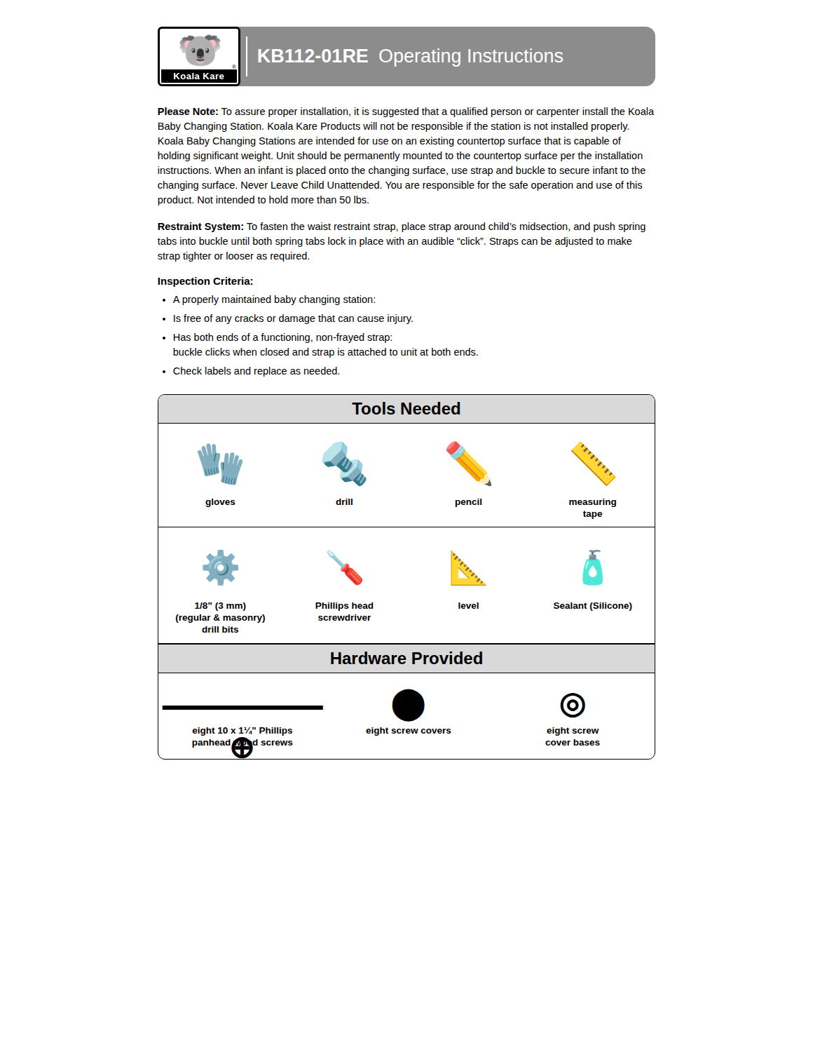🐨
®
Koala Kare
KB112-01RE Operating Instructions
Please Note: To assure proper installation, it is suggested that a qualified person or carpenter install the Koala Baby Changing Station. Koala Kare Products will not be responsible if the station is not installed properly. Koala Baby Changing Stations are intended for use on an existing countertop surface that is capable of holding significant weight. Unit should be permanently mounted to the countertop surface per the installation instructions. When an infant is placed onto the changing surface, use strap and buckle to secure infant to the changing surface. Never Leave Child Unattended. You are responsible for the safe operation and use of this product. Not intended to hold more than 50 lbs.
Restraint System: To fasten the waist restraint strap, place strap around child’s midsection, and push spring tabs into buckle until both spring tabs lock in place with an audible “click”. Straps can be adjusted to make strap tighter or looser as required.
Inspection Criteria:
A properly maintained baby changing station:
Is free of any cracks or damage that can cause injury.
Has both ends of a functioning, non-frayed strap:
buckle clicks when closed and strap is attached to unit at both ends.
Check labels and replace as needed.
Tools Needed
🧤 gloves
🔩 drill
✏️ pencil
📏 measuring
tape
⚙️ 1/8” (3 mm)
(regular & masonry)
drill bits
🪛 Phillips head
screwdriver
📐 level
🧴 Sealant (Silicone)
Hardware Provided
▬▬▬▬▬▬▬▬▬▬▬▬ ⊕ eight 10 x 1¼” Phillips
panhead wood screws
⬤ eight screw covers
◎ eight screw
cover bases